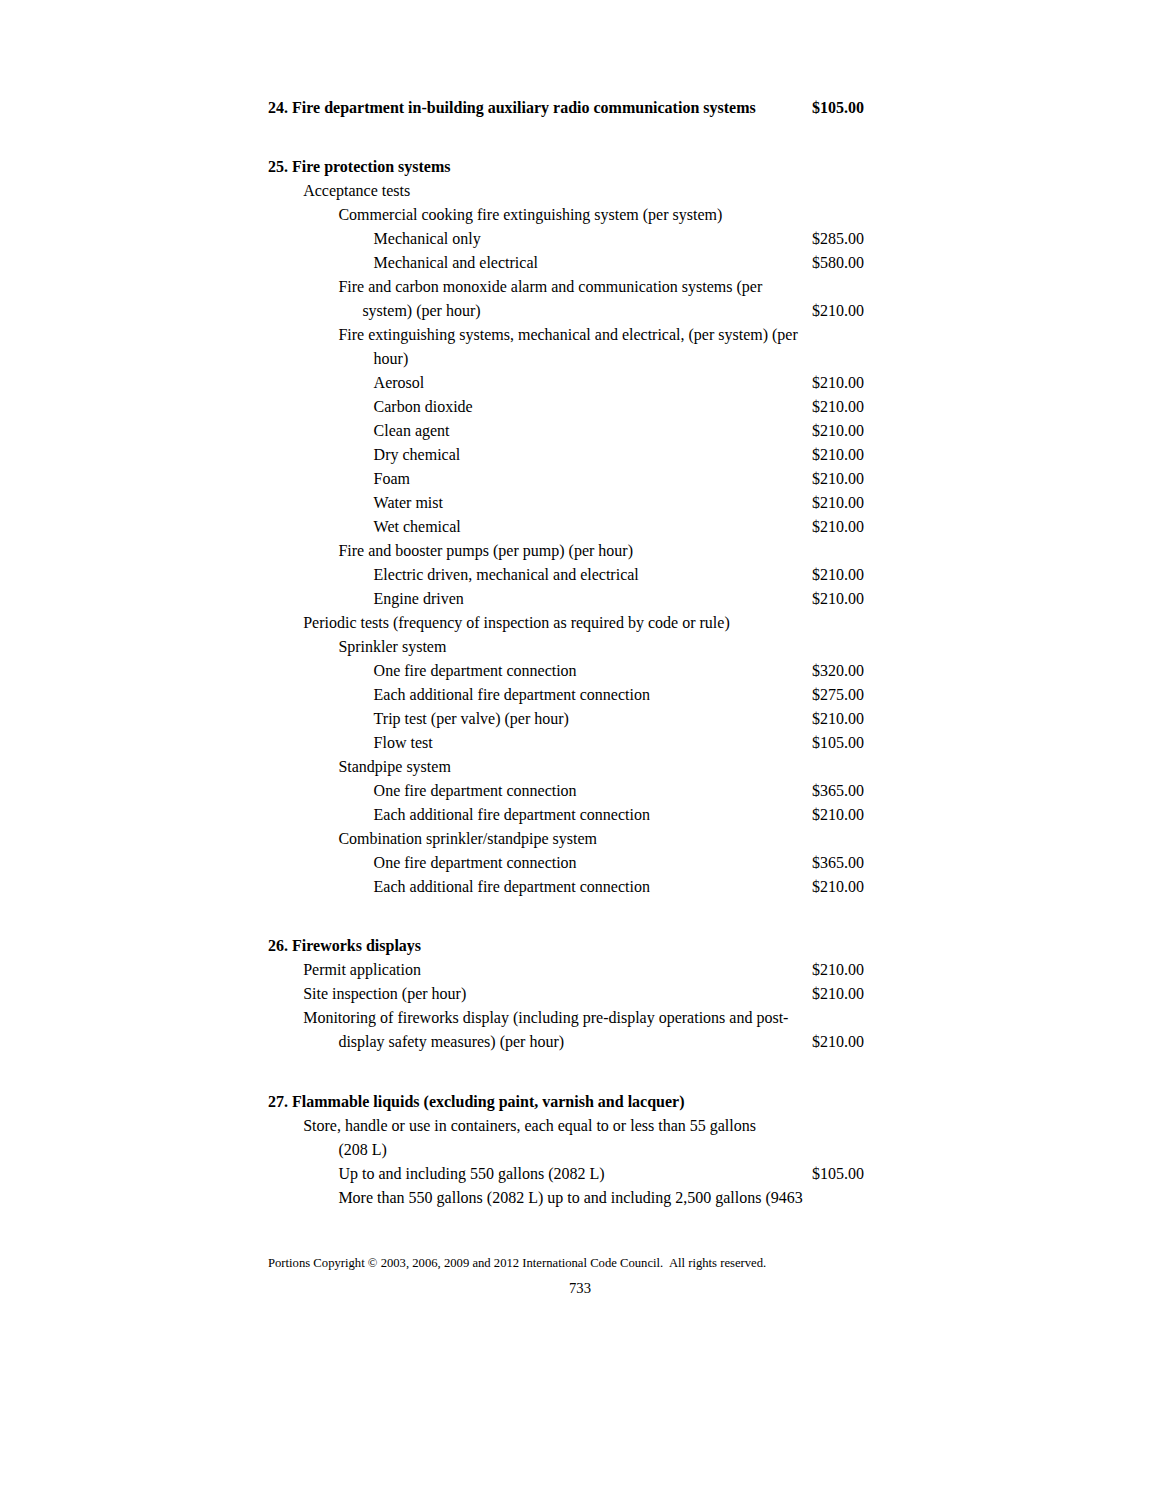24. Fire department in-building auxiliary radio communication systems
$105.00
25. Fire protection systems
Acceptance tests
Commercial cooking fire extinguishing system (per system)
Mechanical only $285.00
Mechanical and electrical $580.00
Fire and carbon monoxide alarm and communication systems (per
system) (per hour) $210.00
Fire extinguishing systems, mechanical and electrical, (per system) (per
hour)
Aerosol $210.00
Carbon dioxide $210.00
Clean agent $210.00
Dry chemical $210.00
Foam $210.00
Water mist $210.00
Wet chemical $210.00
Fire and booster pumps (per pump) (per hour)
Electric driven, mechanical and electrical $210.00
Engine driven $210.00
Periodic tests (frequency of inspection as required by code or rule)
Sprinkler system
One fire department connection $320.00
Each additional fire department connection $275.00
Trip test (per valve) (per hour) $210.00
Flow test $105.00
Standpipe system
One fire department connection $365.00
Each additional fire department connection $210.00
Combination sprinkler/standpipe system
One fire department connection $365.00
Each additional fire department connection $210.00
26. Fireworks displays
Permit application $210.00
Site inspection (per hour) $210.00
Monitoring of fireworks display (including pre-display operations and post-
display safety measures) (per hour) $210.00
27. Flammable liquids (excluding paint, varnish and lacquer)
Store, handle or use in containers, each equal to or less than 55 gallons
(208 L)
Up to and including 550 gallons (2082 L) $105.00
More than 550 gallons (2082 L) up to and including 2,500 gallons (9463
Portions Copyright © 2003, 2006, 2009 and 2012 International Code Council. All rights reserved.
733